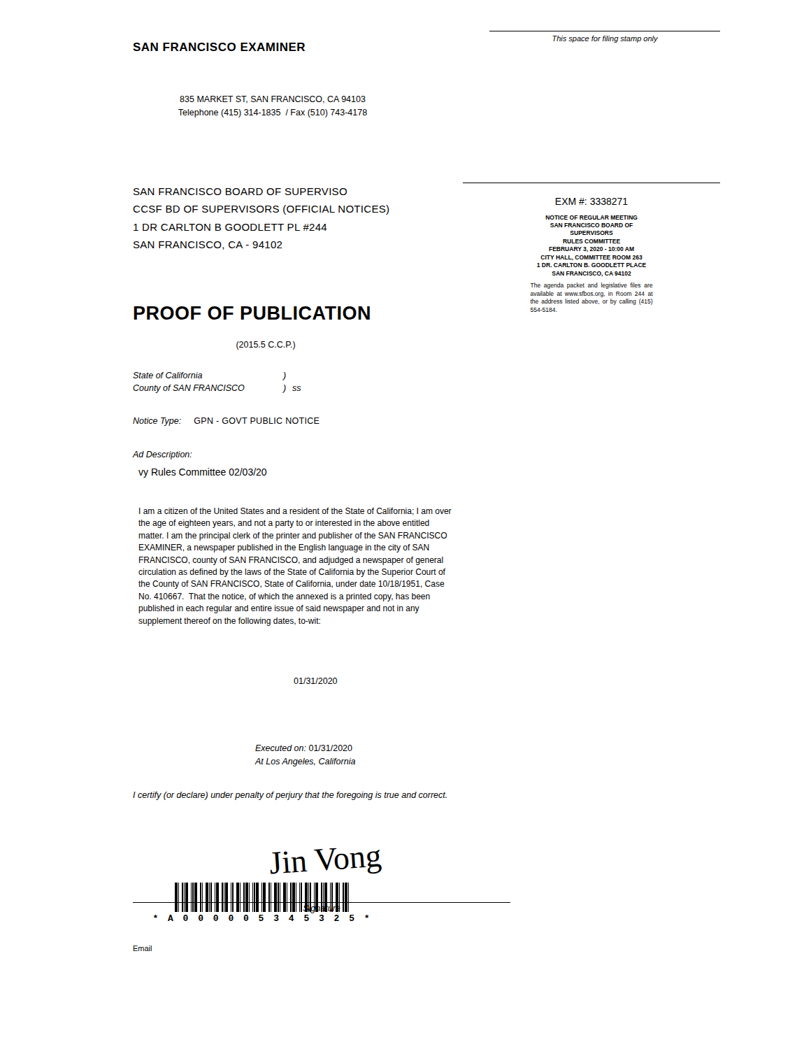SAN FRANCISCO EXAMINER
This space for filing stamp only
835 MARKET ST, SAN FRANCISCO, CA 94103
Telephone (415) 314-1835 / Fax (510) 743-4178
SAN FRANCISCO BOARD OF SUPERVISO
CCSF BD OF SUPERVISORS (OFFICIAL NOTICES)
1 DR CARLTON B GOODLETT PL #244
SAN FRANCISCO, CA - 94102
PROOF OF PUBLICATION
(2015.5 C.C.P.)
State of California)
County of SAN FRANCISCO) ss
Notice Type:GPN - GOVT PUBLIC NOTICE
Ad Description:
vy Rules Committee 02/03/20
I am a citizen of the United States and a resident of the State of California; I am over the age of eighteen years, and not a party to or interested in the above entitled matter. I am the principal clerk of the printer and publisher of the SAN FRANCISCO EXAMINER, a newspaper published in the English language in the city of SAN FRANCISCO, county of SAN FRANCISCO, and adjudged a newspaper of general circulation as defined by the laws of the State of California by the Superior Court of the County of SAN FRANCISCO, State of California, under date 10/18/1951, Case No. 410667. That the notice, of which the annexed is a printed copy, has been published in each regular and entire issue of said newspaper and not in any supplement thereof on the following dates, to-wit:
01/31/2020
Executed on: 01/31/2020
At Los Angeles, California
I certify (or declare) under penalty of perjury that the foregoing is true and correct.
Jin Vong
Signature
* A 0 0 0 0 0 5 3 4 5 3 2 5 *
Email
EXM #: 3338271
NOTICE OF REGULAR MEETING
SAN FRANCISCO BOARD OF SUPERVISORS
RULES COMMITTEE
FEBRUARY 3, 2020 - 10:00 AM
CITY HALL, COMMITTEE ROOM 263
1 DR. CARLTON B. GOODLETT PLACE
SAN FRANCISCO, CA 94102
The agenda packet and legislative files are available at www.sfbos.org, in Room 244 at the address listed above, or by calling (415) 554-5184.